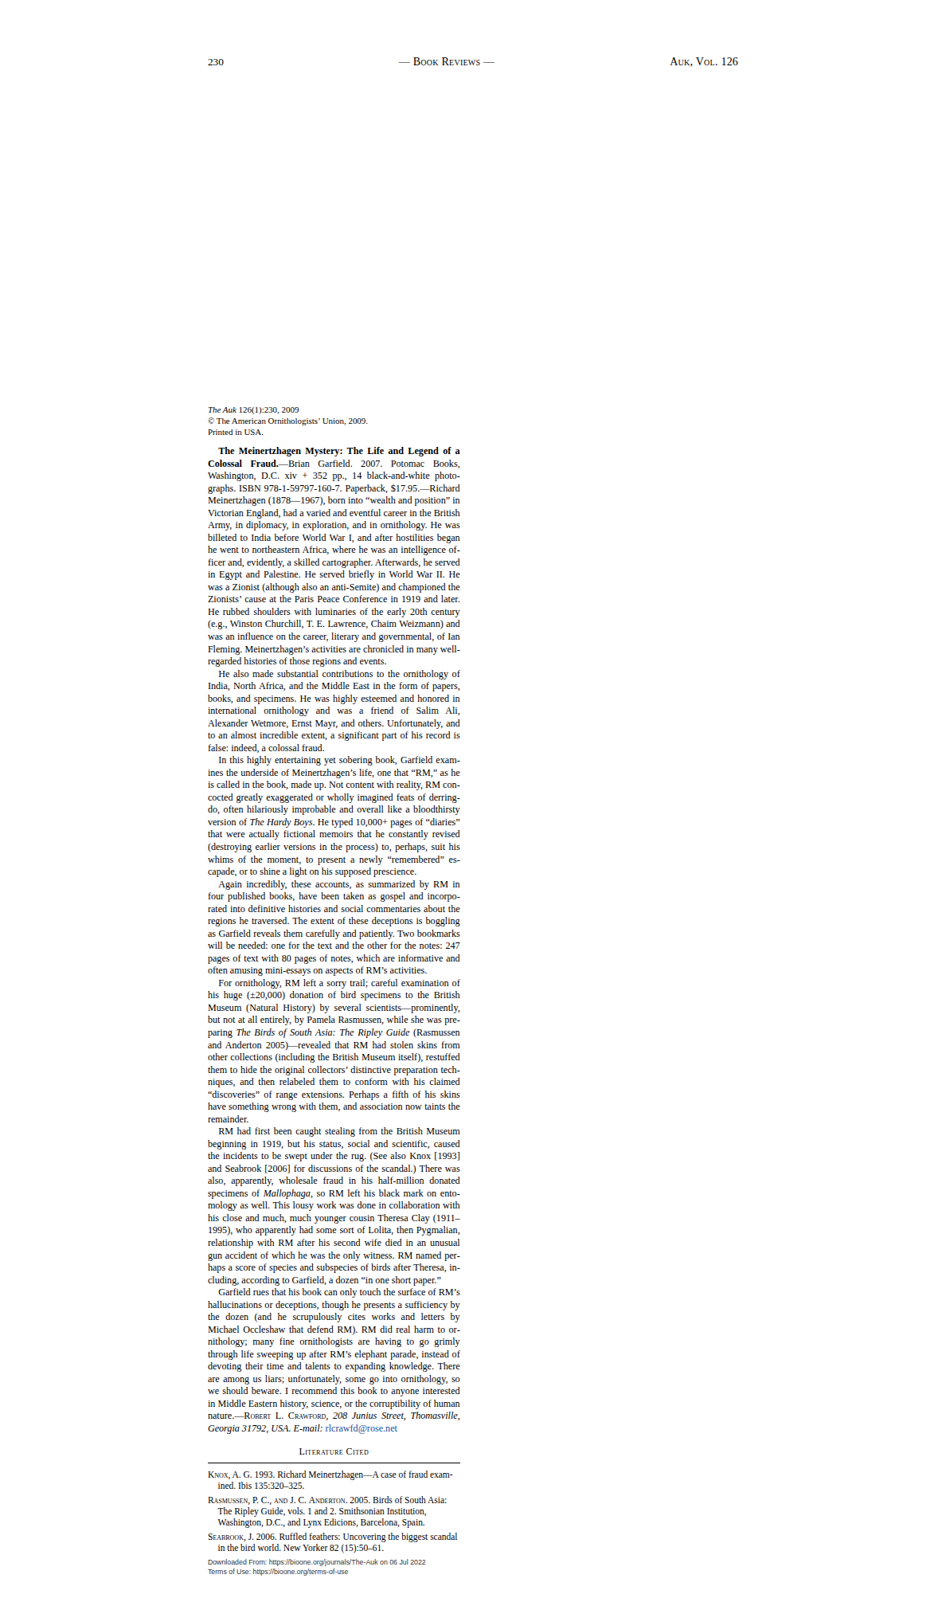230
— Book Reviews —
Auk, Vol. 126
The Auk 126(1):230, 2009
© The American Ornithologists’ Union, 2009.
Printed in USA.
The Meinertzhagen Mystery: The Life and Legend of a Colossal Fraud.—Brian Garfield. 2007. Potomac Books, Washington, D.C. xiv + 352 pp., 14 black-and-white photographs. ISBN 978-1-59797-160-7. Paperback, $17.95.—Richard Meinertzhagen (1878—1967), born into “wealth and position” in Victorian England, had a varied and eventful career in the British Army, in diplomacy, in exploration, and in ornithology. He was billeted to India before World War I, and after hostilities began he went to northeastern Africa, where he was an intelligence officer and, evidently, a skilled cartographer. Afterwards, he served in Egypt and Palestine. He served briefly in World War II. He was a Zionist (although also an anti-Semite) and championed the Zionists’ cause at the Paris Peace Conference in 1919 and later. He rubbed shoulders with luminaries of the early 20th century (e.g., Winston Churchill, T. E. Lawrence, Chaim Weizmann) and was an influence on the career, literary and governmental, of Ian Fleming. Meinertzhagen’s activities are chronicled in many well-regarded histories of those regions and events.
He also made substantial contributions to the ornithology of India, North Africa, and the Middle East in the form of papers, books, and specimens. He was highly esteemed and honored in international ornithology and was a friend of Salim Ali, Alexander Wetmore, Ernst Mayr, and others. Unfortunately, and to an almost incredible extent, a significant part of his record is false: indeed, a colossal fraud.
In this highly entertaining yet sobering book, Garfield examines the underside of Meinertzhagen’s life, one that “RM,” as he is called in the book, made up. Not content with reality, RM concocted greatly exaggerated or wholly imagined feats of derring-do, often hilariously improbable and overall like a bloodthirsty version of The Hardy Boys. He typed 10,000+ pages of “diaries” that were actually fictional memoirs that he constantly revised (destroying earlier versions in the process) to, perhaps, suit his whims of the moment, to present a newly “remembered” escapade, or to shine a light on his supposed prescience.
Again incredibly, these accounts, as summarized by RM in four published books, have been taken as gospel and incorporated into definitive histories and social commentaries about the regions he traversed. The extent of these deceptions is boggling as Garfield reveals them carefully and patiently. Two bookmarks will be needed: one for the text and the other for the notes: 247 pages of text with 80 pages of notes, which are informative and often amusing mini-essays on aspects of RM’s activities.
For ornithology, RM left a sorry trail; careful examination of his huge (±20,000) donation of bird specimens to the British Museum (Natural History) by several scientists—prominently, but not at all entirely, by Pamela Rasmussen, while she was preparing The Birds of South Asia: The Ripley Guide (Rasmussen and Anderton 2005)—revealed that RM had stolen skins from other collections (including the British Museum itself), restuffed them to hide the original collectors’ distinctive preparation techniques, and then relabeled them to conform with his claimed “discoveries” of range extensions. Perhaps a fifth of his skins have something wrong with them, and association now taints the remainder.
RM had first been caught stealing from the British Museum beginning in 1919, but his status, social and scientific, caused the incidents to be swept under the rug. (See also Knox [1993] and Seabrook [2006] for discussions of the scandal.) There was also, apparently, wholesale fraud in his half-million donated specimens of Mallophaga, so RM left his black mark on entomology as well. This lousy work was done in collaboration with his close and much, much younger cousin Theresa Clay (1911–1995), who apparently had some sort of Lolita, then Pygmalian, relationship with RM after his second wife died in an unusual gun accident of which he was the only witness. RM named perhaps a score of species and subspecies of birds after Theresa, including, according to Garfield, a dozen “in one short paper.”
Garfield rues that his book can only touch the surface of RM’s hallucinations or deceptions, though he presents a sufficiency by the dozen (and he scrupulously cites works and letters by Michael Occleshaw that defend RM). RM did real harm to ornithology; many fine ornithologists are having to go grimly through life sweeping up after RM’s elephant parade, instead of devoting their time and talents to expanding knowledge. There are among us liars; unfortunately, some go into ornithology, so we should beware. I recommend this book to anyone interested in Middle Eastern history, science, or the corruptibility of human nature.—Robert L. Crawford, 208 Junius Street, Thomasville, Georgia 31792, USA. E-mail: rlcrawfd@rose.net
Literature Cited
Knox, A. G. 1993. Richard Meinertzhagen—A case of fraud examined. Ibis 135:320–325.
Rasmussen, P. C., and J. C. Anderton. 2005. Birds of South Asia: The Ripley Guide, vols. 1 and 2. Smithsonian Institution, Washington, D.C., and Lynx Edicions, Barcelona, Spain.
Seabrook, J. 2006. Ruffled feathers: Uncovering the biggest scandal in the bird world. New Yorker 82 (15):50–61.
Downloaded From: https://bioone.org/journals/The-Auk on 06 Jul 2022
Terms of Use: https://bioone.org/terms-of-use